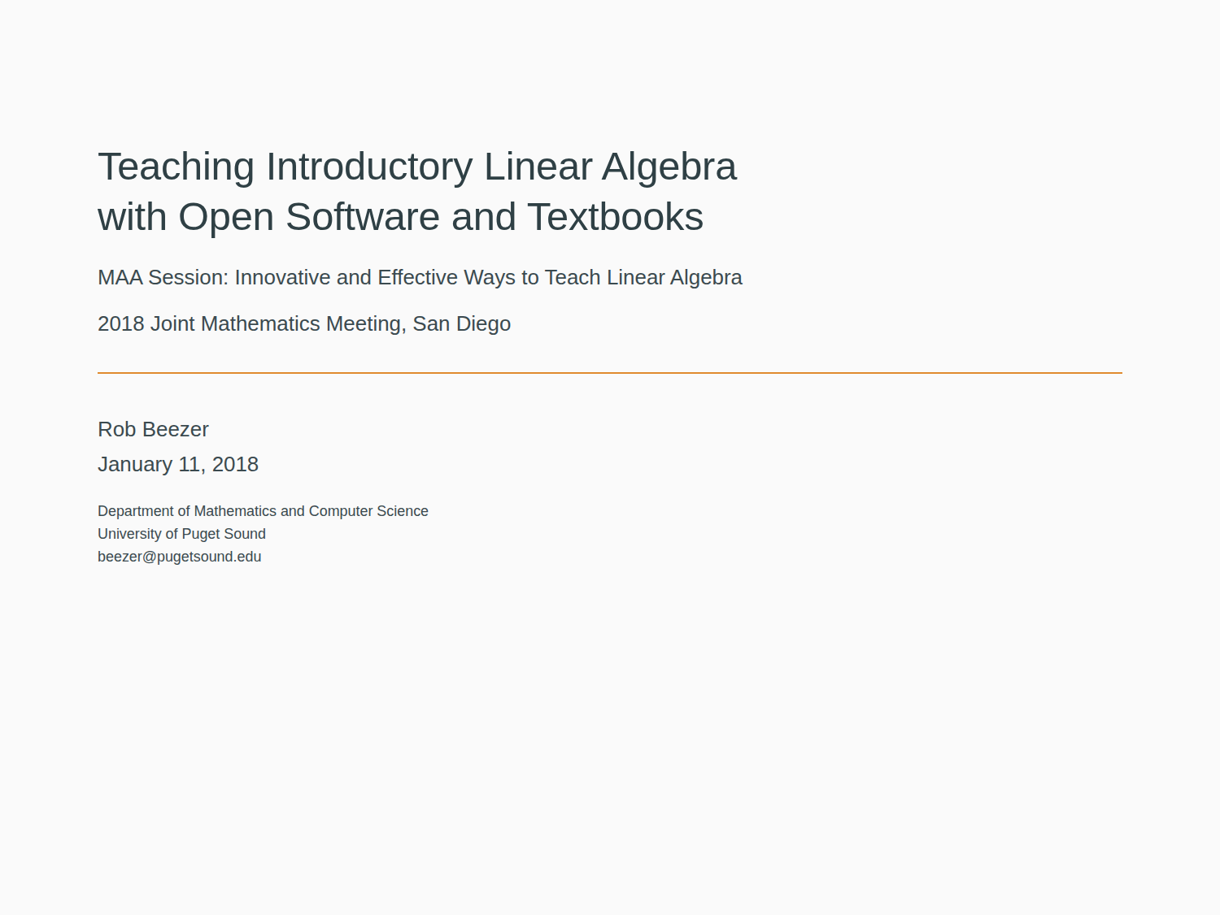Teaching Introductory Linear Algebra
with Open Software and Textbooks
MAA Session: Innovative and Effective Ways to Teach Linear Algebra
2018 Joint Mathematics Meeting, San Diego
Rob Beezer
January 11, 2018
Department of Mathematics and Computer Science
University of Puget Sound
beezer@pugetsound.edu